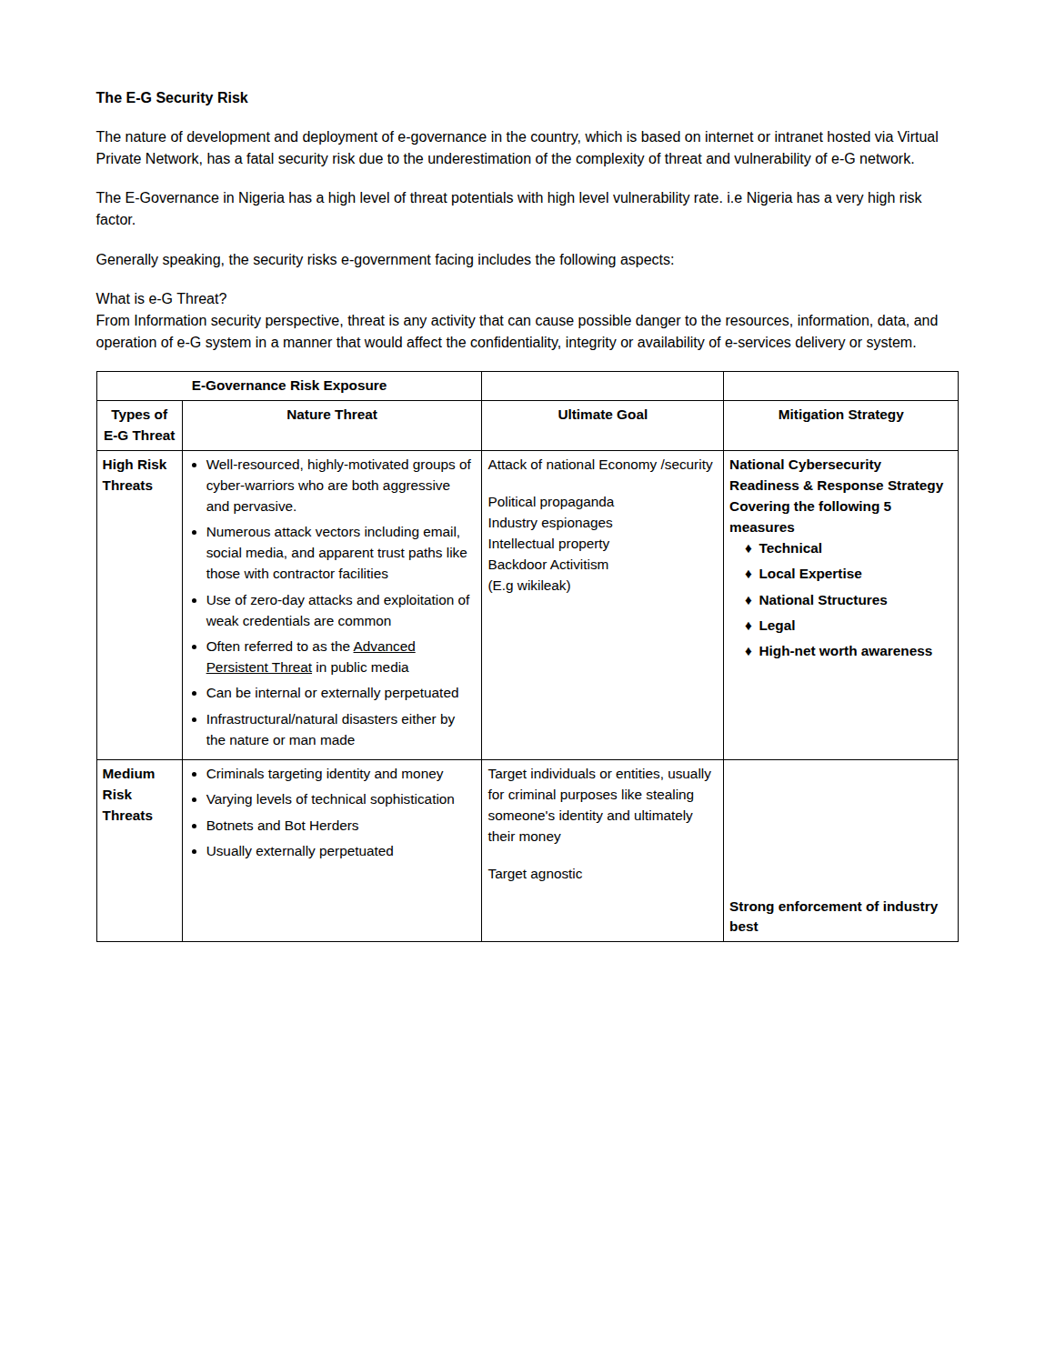The E-G Security Risk
The nature of development and deployment of e-governance in the country, which is based on internet or intranet hosted via Virtual Private Network, has a fatal security risk due to the underestimation of the complexity of threat and vulnerability of e-G network.
The E-Governance in Nigeria has a high level of threat potentials with high level vulnerability rate. i.e Nigeria has a very high risk factor.
Generally speaking, the security risks e-government facing includes the following aspects:
What is e-G Threat?
From Information security perspective, threat is any activity that can cause possible danger to the resources, information, data, and operation of e-G system in a manner that would affect the confidentiality, integrity or availability of e-services delivery or system.
| E-Governance Risk Exposure | | |
| Types of E-G Threat | Nature Threat | Ultimate Goal | Mitigation Strategy |
| High Risk Threats | Well-resourced, highly-motivated groups of cyber-warriors who are both aggressive and pervasive. Numerous attack vectors including email, social media, and apparent trust paths like those with contractor facilities Use of zero-day attacks and exploitation of weak credentials are common Often referred to as the Advanced Persistent Threat in public media Can be internal or externally perpetuated Infrastructural/natural disasters either by the nature or man made | Attack of national Economy /security Political propaganda Industry espionages Intellectual property Backdoor Activitism (E.g wikileak) | National Cybersecurity Readiness & Response Strategy Covering the following 5 measures Technical Local Expertise National Structures Legal High-net worth awareness |
| Medium Risk Threats | Criminals targeting identity and money Varying levels of technical sophistication Botnets and Bot Herders Usually externally perpetuated | Target individuals or entities, usually for criminal purposes like stealing someone's identity and ultimately their money Target agnostic | Strong enforcement of industry best |